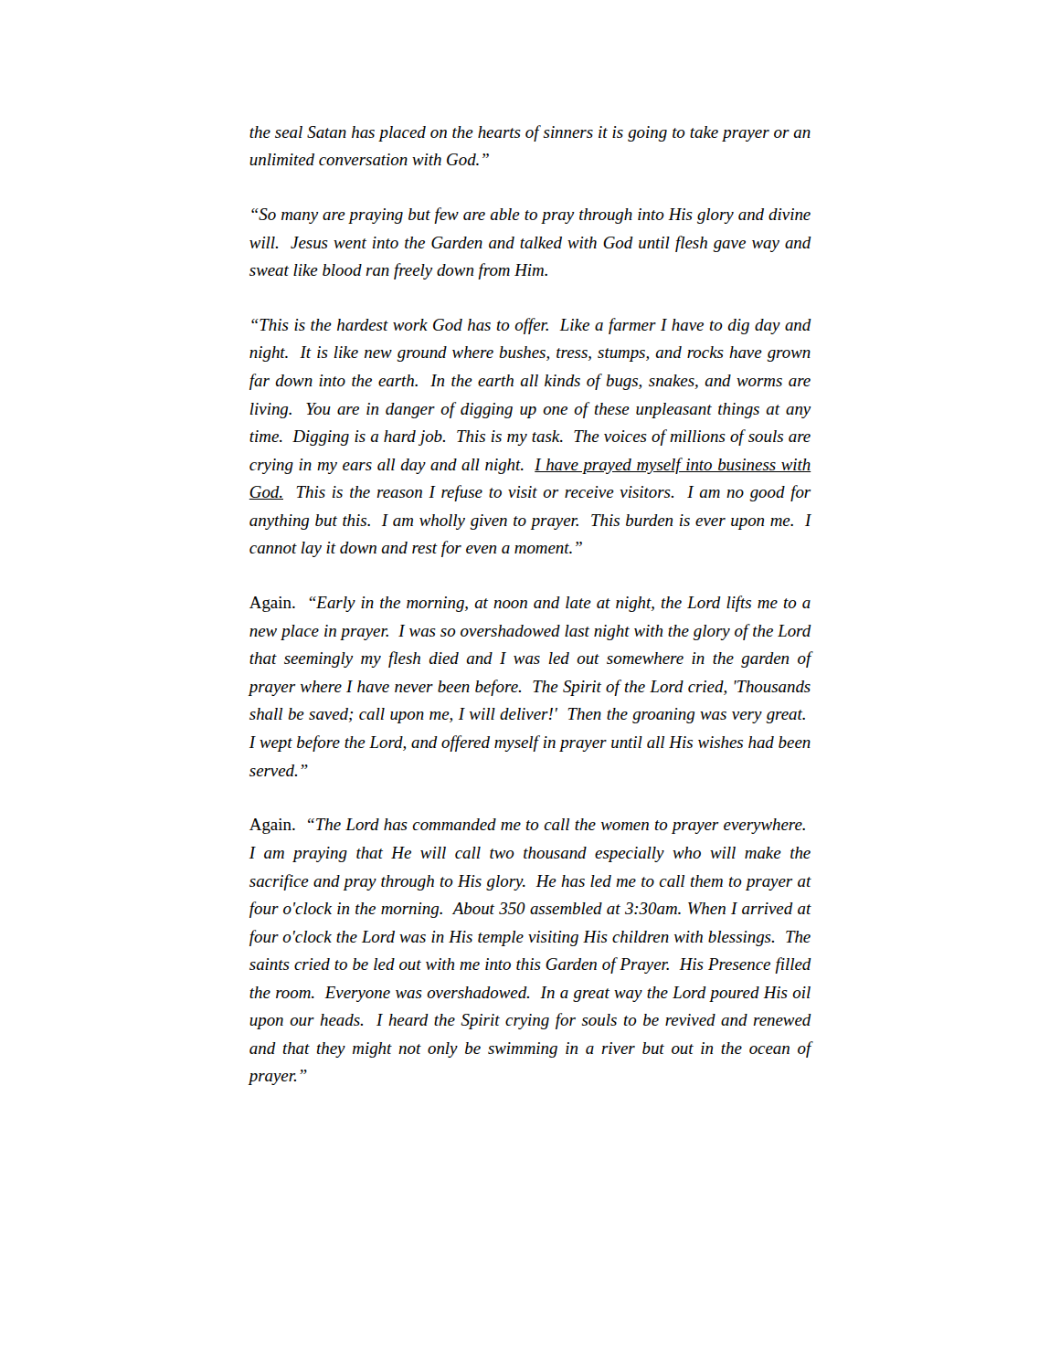the seal Satan has placed on the hearts of sinners it is going to take prayer or an unlimited conversation with God.”
“So many are praying but few are able to pray through into His glory and divine will. Jesus went into the Garden and talked with God until flesh gave way and sweat like blood ran freely down from Him.
“This is the hardest work God has to offer. Like a farmer I have to dig day and night. It is like new ground where bushes, tress, stumps, and rocks have grown far down into the earth. In the earth all kinds of bugs, snakes, and worms are living. You are in danger of digging up one of these unpleasant things at any time. Digging is a hard job. This is my task. The voices of millions of souls are crying in my ears all day and all night. I have prayed myself into business with God. This is the reason I refuse to visit or receive visitors. I am no good for anything but this. I am wholly given to prayer. This burden is ever upon me. I cannot lay it down and rest for even a moment.”
Again. “Early in the morning, at noon and late at night, the Lord lifts me to a new place in prayer. I was so overshadowed last night with the glory of the Lord that seemingly my flesh died and I was led out somewhere in the garden of prayer where I have never been before. The Spirit of the Lord cried, 'Thousands shall be saved; call upon me, I will deliver!' Then the groaning was very great. I wept before the Lord, and offered myself in prayer until all His wishes had been served.”
Again. “The Lord has commanded me to call the women to prayer everywhere. I am praying that He will call two thousand especially who will make the sacrifice and pray through to His glory. He has led me to call them to prayer at four o'clock in the morning. About 350 assembled at 3:30am. When I arrived at four o'clock the Lord was in His temple visiting His children with blessings. The saints cried to be led out with me into this Garden of Prayer. His Presence filled the room. Everyone was overshadowed. In a great way the Lord poured His oil upon our heads. I heard the Spirit crying for souls to be revived and renewed and that they might not only be swimming in a river but out in the ocean of prayer.”